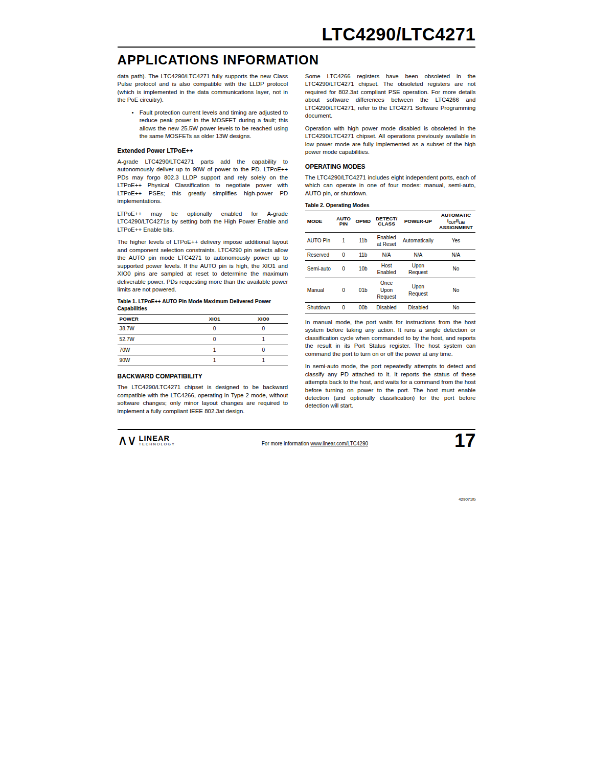LTC4290/LTC4271
APPLICATIONS INFORMATION
data path). The LTC4290/LTC4271 fully supports the new Class Pulse protocol and is also compatible with the LLDP protocol (which is implemented in the data communications layer, not in the PoE circuitry).
Fault protection current levels and timing are adjusted to reduce peak power in the MOSFET during a fault; this allows the new 25.5W power levels to be reached using the same MOSFETs as older 13W designs.
Extended Power LTPoE++
A-grade LTC4290/LTC4271 parts add the capability to autonomously deliver up to 90W of power to the PD. LTPoE++ PDs may forgo 802.3 LLDP support and rely solely on the LTPoE++ Physical Classification to negotiate power with LTPoE++ PSEs; this greatly simplifies high-power PD implementations.
LTPoE++ may be optionally enabled for A-grade LTC4290/LTC4271s by setting both the High Power Enable and LTPoE++ Enable bits.
The higher levels of LTPoE++ delivery impose additional layout and component selection constraints. LTC4290 pin selects allow the AUTO pin mode LTC4271 to autonomously power up to supported power levels. If the AUTO pin is high, the XIO1 and XIO0 pins are sampled at reset to determine the maximum deliverable power. PDs requesting more than the available power limits are not powered.
Table 1. LTPoE++ AUTO Pin Mode Maximum Delivered Power Capabilities
| POWER | XIO1 | XIO0 |
| --- | --- | --- |
| 38.7W | 0 | 0 |
| 52.7W | 0 | 1 |
| 70W | 1 | 0 |
| 90W | 1 | 1 |
Backward Compatibility
The LTC4290/LTC4271 chipset is designed to be backward compatible with the LTC4266, operating in Type 2 mode, without software changes; only minor layout changes are required to implement a fully compliant IEEE 802.3at design.
Some LTC4266 registers have been obsoleted in the LTC4290/LTC4271 chipset. The obsoleted registers are not required for 802.3at compliant PSE operation. For more details about software differences between the LTC4266 and LTC4290/LTC4271, refer to the LTC4271 Software Programming document.
Operation with high power mode disabled is obsoleted in the LTC4290/LTC4271 chipset. All operations previously available in low power mode are fully implemented as a subset of the high power mode capabilities.
Operating Modes
The LTC4290/LTC4271 includes eight independent ports, each of which can operate in one of four modes: manual, semi-auto, AUTO pin, or shutdown.
Table 2. Operating Modes
| MODE | AUTO PIN | OPMD | DETECT/ CLASS | POWER-UP | AUTOMATIC I CUT /I LIM ASSIGNMENT |
| --- | --- | --- | --- | --- | --- |
| AUTO Pin | 1 | 11b | Enabled at Reset | Automatically | Yes |
| Reserved | 0 | 11b | N/A | N/A | N/A |
| Semi-auto | 0 | 10b | Host Enabled | Upon Request | No |
| Manual | 0 | 01b | Once Upon Request | Upon Request | No |
| Shutdown | 0 | 00b | Disabled | Disabled | No |
In manual mode, the port waits for instructions from the host system before taking any action. It runs a single detection or classification cycle when commanded to by the host, and reports the result in its Port Status register. The host system can command the port to turn on or off the power at any time.
In semi-auto mode, the port repeatedly attempts to detect and classify any PD attached to it. It reports the status of these attempts back to the host, and waits for a command from the host before turning on power to the port. The host must enable detection (and optionally classification) for the port before detection will start.
429071fb
∧∨
LINEAR
TECHNOLOGY
For more information www.linear.com/LTC4290
17